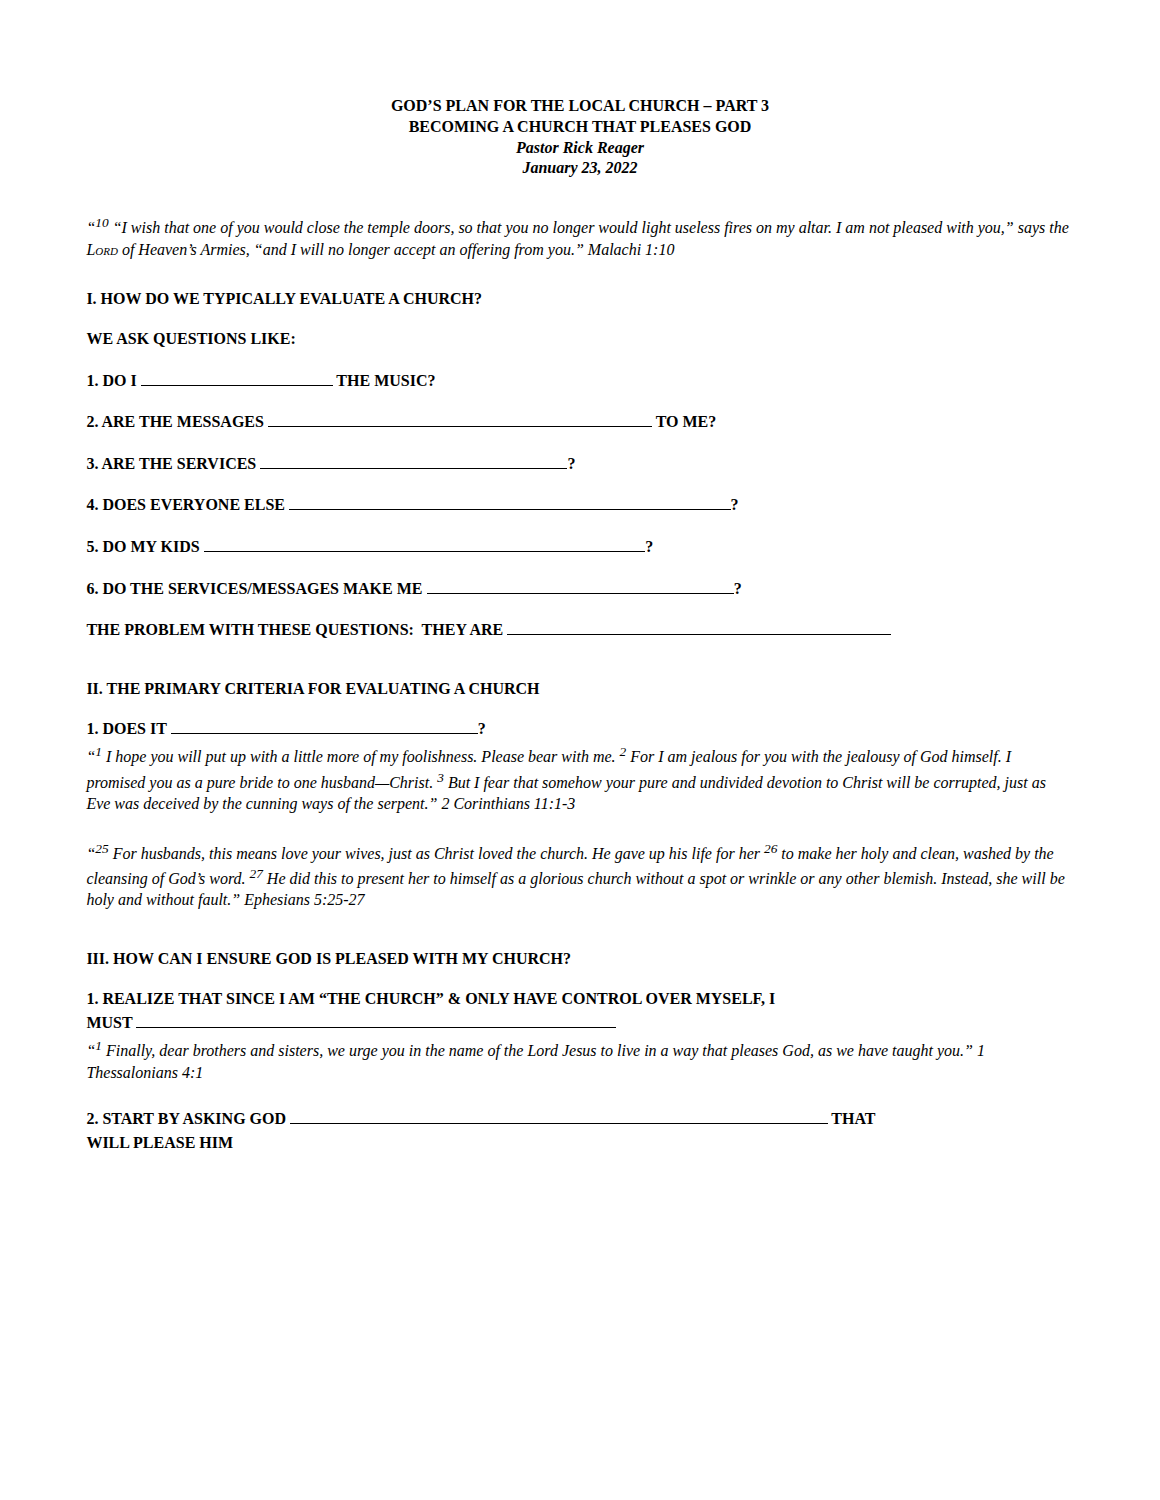GOD’S PLAN FOR THE LOCAL CHURCH – PART 3
BECOMING A CHURCH THAT PLEASES GOD
Pastor Rick Reager
January 23, 2022
“10 “I wish that one of you would close the temple doors, so that you no longer would light useless fires on my altar. I am not pleased with you,” says the Lord of Heaven’s Armies, “and I will no longer accept an offering from you.” Malachi 1:10
I. How do we typically evaluate a church?
WE ASK QUESTIONS LIKE:
1. DO I THE MUSIC?
2. ARE THE MESSAGES TO ME?
3. ARE THE SERVICES ?
4. DOES EVERYONE ELSE ?
5. DO MY KIDS ?
6. DO THE SERVICES/MESSAGES MAKE ME ?
THE PROBLEM WITH THESE QUESTIONS: THEY ARE
II. The primary criteria for evaluating a church
1. DOES IT ?
“1 I hope you will put up with a little more of my foolishness. Please bear with me. 2 For I am jealous for you with the jealousy of God himself. I promised you as a pure bride to one husband—Christ. 3 But I fear that somehow your pure and undivided devotion to Christ will be corrupted, just as Eve was deceived by the cunning ways of the serpent.” 2 Corinthians 11:1-3
“25 For husbands, this means love your wives, just as Christ loved the church. He gave up his life for her 26 to make her holy and clean, washed by the cleansing of God’s word. 27 He did this to present her to himself as a glorious church without a spot or wrinkle or any other blemish. Instead, she will be holy and without fault.” Ephesians 5:25-27
III. How can I ensure God is pleased with my church?
1. REALIZE THAT SINCE I AM “THE CHURCH” & ONLY HAVE CONTROL OVER MYSELF, I
MUST
“1 Finally, dear brothers and sisters, we urge you in the name of the Lord Jesus to live in a way that pleases God, as we have taught you.” 1 Thessalonians 4:1
2. START BY ASKING GOD THAT
WILL PLEASE HIM